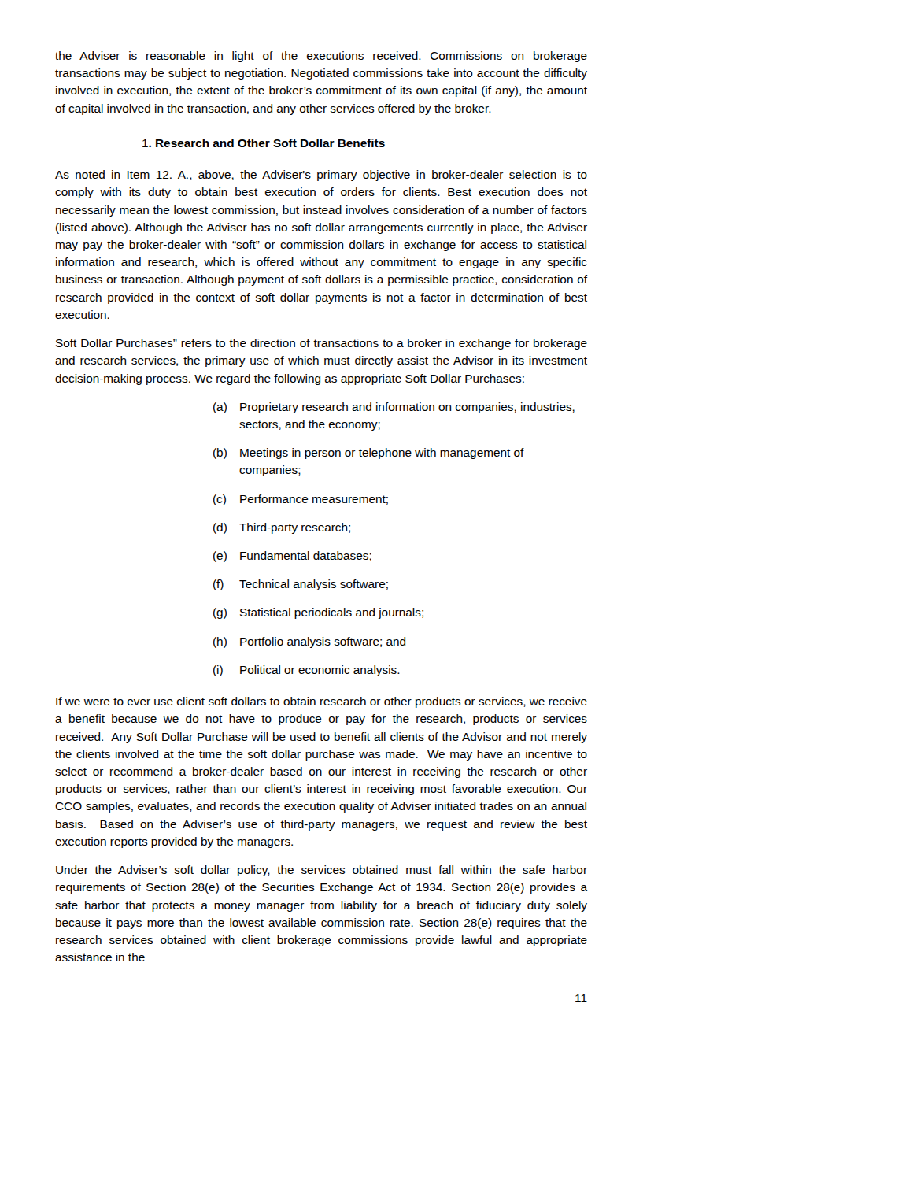the Adviser is reasonable in light of the executions received. Commissions on brokerage transactions may be subject to negotiation. Negotiated commissions take into account the difficulty involved in execution, the extent of the broker’s commitment of its own capital (if any), the amount of capital involved in the transaction, and any other services offered by the broker.
1. Research and Other Soft Dollar Benefits
As noted in Item 12. A., above, the Adviser's primary objective in broker-dealer selection is to comply with its duty to obtain best execution of orders for clients. Best execution does not necessarily mean the lowest commission, but instead involves consideration of a number of factors (listed above). Although the Adviser has no soft dollar arrangements currently in place, the Adviser may pay the broker-dealer with “soft” or commission dollars in exchange for access to statistical information and research, which is offered without any commitment to engage in any specific business or transaction. Although payment of soft dollars is a permissible practice, consideration of research provided in the context of soft dollar payments is not a factor in determination of best execution.
Soft Dollar Purchases” refers to the direction of transactions to a broker in exchange for brokerage and research services, the primary use of which must directly assist the Advisor in its investment decision-making process. We regard the following as appropriate Soft Dollar Purchases:
(a) Proprietary research and information on companies, industries, sectors, and the economy;
(b) Meetings in person or telephone with management of companies;
(c) Performance measurement;
(d) Third-party research;
(e) Fundamental databases;
(f) Technical analysis software;
(g) Statistical periodicals and journals;
(h) Portfolio analysis software; and
(i) Political or economic analysis.
If we were to ever use client soft dollars to obtain research or other products or services, we receive a benefit because we do not have to produce or pay for the research, products or services received. Any Soft Dollar Purchase will be used to benefit all clients of the Advisor and not merely the clients involved at the time the soft dollar purchase was made. We may have an incentive to select or recommend a broker-dealer based on our interest in receiving the research or other products or services, rather than our client’s interest in receiving most favorable execution. Our CCO samples, evaluates, and records the execution quality of Adviser initiated trades on an annual basis. Based on the Adviser’s use of third-party managers, we request and review the best execution reports provided by the managers.
Under the Adviser’s soft dollar policy, the services obtained must fall within the safe harbor requirements of Section 28(e) of the Securities Exchange Act of 1934. Section 28(e) provides a safe harbor that protects a money manager from liability for a breach of fiduciary duty solely because it pays more than the lowest available commission rate. Section 28(e) requires that the research services obtained with client brokerage commissions provide lawful and appropriate assistance in the
11